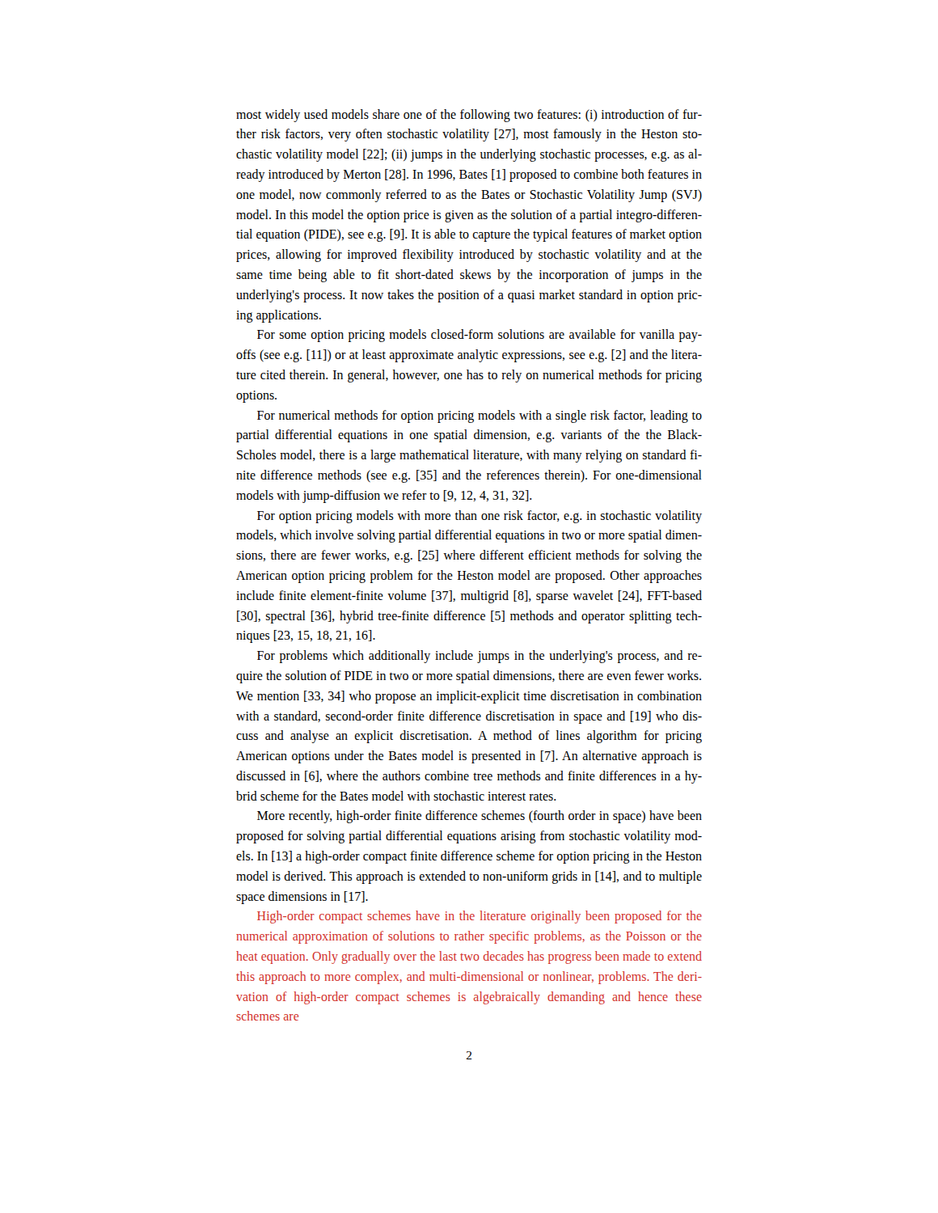most widely used models share one of the following two features: (i) introduction of further risk factors, very often stochastic volatility [27], most famously in the Heston stochastic volatility model [22]; (ii) jumps in the underlying stochastic processes, e.g. as already introduced by Merton [28]. In 1996, Bates [1] proposed to combine both features in one model, now commonly referred to as the Bates or Stochastic Volatility Jump (SVJ) model. In this model the option price is given as the solution of a partial integro-differential equation (PIDE), see e.g. [9]. It is able to capture the typical features of market option prices, allowing for improved flexibility introduced by stochastic volatility and at the same time being able to fit short-dated skews by the incorporation of jumps in the underlying's process. It now takes the position of a quasi market standard in option pricing applications.
For some option pricing models closed-form solutions are available for vanilla payoffs (see e.g. [11]) or at least approximate analytic expressions, see e.g. [2] and the literature cited therein. In general, however, one has to rely on numerical methods for pricing options.
For numerical methods for option pricing models with a single risk factor, leading to partial differential equations in one spatial dimension, e.g. variants of the the Black-Scholes model, there is a large mathematical literature, with many relying on standard finite difference methods (see e.g. [35] and the references therein). For one-dimensional models with jump-diffusion we refer to [9, 12, 4, 31, 32].
For option pricing models with more than one risk factor, e.g. in stochastic volatility models, which involve solving partial differential equations in two or more spatial dimensions, there are fewer works, e.g. [25] where different efficient methods for solving the American option pricing problem for the Heston model are proposed. Other approaches include finite element-finite volume [37], multigrid [8], sparse wavelet [24], FFT-based [30], spectral [36], hybrid tree-finite difference [5] methods and operator splitting techniques [23, 15, 18, 21, 16].
For problems which additionally include jumps in the underlying's process, and require the solution of PIDE in two or more spatial dimensions, there are even fewer works. We mention [33, 34] who propose an implicit-explicit time discretisation in combination with a standard, second-order finite difference discretisation in space and [19] who discuss and analyse an explicit discretisation. A method of lines algorithm for pricing American options under the Bates model is presented in [7]. An alternative approach is discussed in [6], where the authors combine tree methods and finite differences in a hybrid scheme for the Bates model with stochastic interest rates.
More recently, high-order finite difference schemes (fourth order in space) have been proposed for solving partial differential equations arising from stochastic volatility models. In [13] a high-order compact finite difference scheme for option pricing in the Heston model is derived. This approach is extended to non-uniform grids in [14], and to multiple space dimensions in [17].
High-order compact schemes have in the literature originally been proposed for the numerical approximation of solutions to rather specific problems, as the Poisson or the heat equation. Only gradually over the last two decades has progress been made to extend this approach to more complex, and multi-dimensional or nonlinear, problems. The derivation of high-order compact schemes is algebraically demanding and hence these schemes are
2